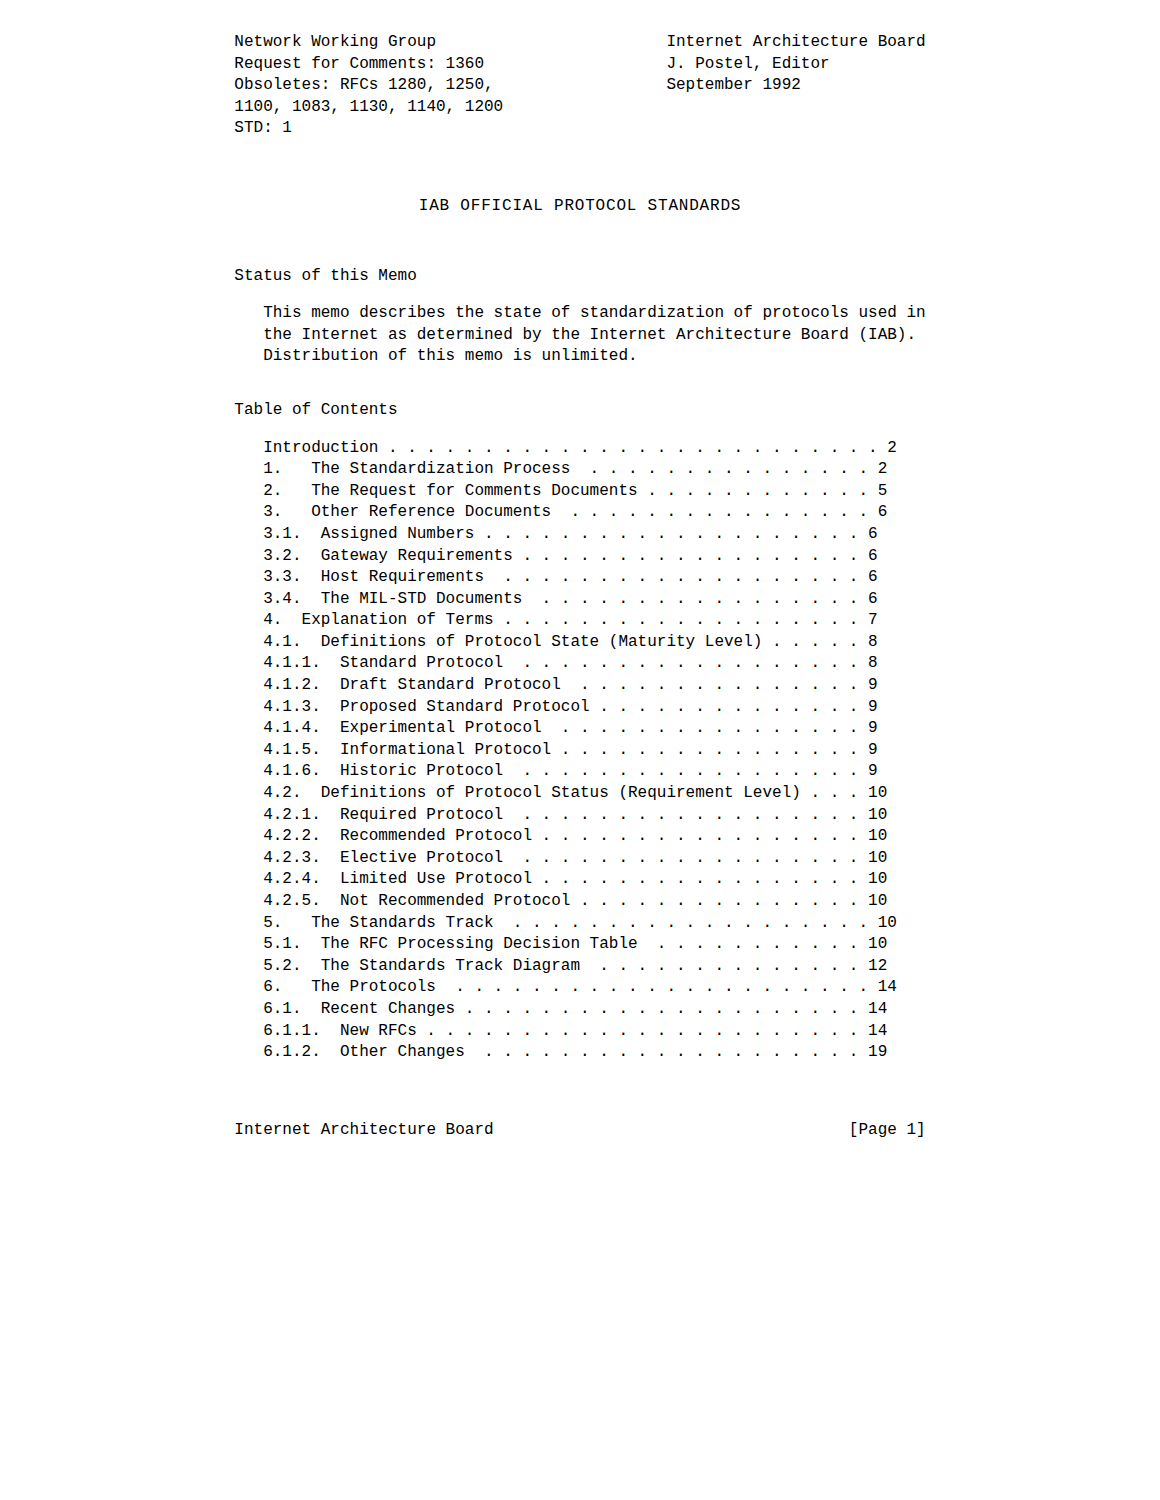Network Working Group Request for Comments: 1360 Obsoletes: RFCs 1280, 1250, 1100, 1083, 1130, 1140, 1200 STD: 1
Internet Architecture Board J. Postel, Editor September 1992
IAB OFFICIAL PROTOCOL STANDARDS
Status of this Memo
This memo describes the state of standardization of protocols used in
the Internet as determined by the Internet Architecture Board (IAB).
Distribution of this memo is unlimited.
Table of Contents
Introduction . . . . . . . . . . . . . . . . . . . . . . . . . . 2
1.   The Standardization Process  . . . . . . . . . . . . . . . 2
2.   The Request for Comments Documents . . . . . . . . . . . . 5
3.   Other Reference Documents  . . . . . . . . . . . . . . . . 6
3.1.  Assigned Numbers . . . . . . . . . . . . . . . . . . . . 6
3.2.  Gateway Requirements . . . . . . . . . . . . . . . . . . 6
3.3.  Host Requirements  . . . . . . . . . . . . . . . . . . . 6
3.4.  The MIL-STD Documents  . . . . . . . . . . . . . . . . . 6
4.  Explanation of Terms . . . . . . . . . . . . . . . . . . . 7
4.1.  Definitions of Protocol State (Maturity Level) . . . . . 8
4.1.1.  Standard Protocol  . . . . . . . . . . . . . . . . . . 8
4.1.2.  Draft Standard Protocol  . . . . . . . . . . . . . . . 9
4.1.3.  Proposed Standard Protocol . . . . . . . . . . . . . . 9
4.1.4.  Experimental Protocol  . . . . . . . . . . . . . . . . 9
4.1.5.  Informational Protocol . . . . . . . . . . . . . . . . 9
4.1.6.  Historic Protocol  . . . . . . . . . . . . . . . . . . 9
4.2.  Definitions of Protocol Status (Requirement Level) . . . 10
4.2.1.  Required Protocol  . . . . . . . . . . . . . . . . . . 10
4.2.2.  Recommended Protocol . . . . . . . . . . . . . . . . . 10
4.2.3.  Elective Protocol  . . . . . . . . . . . . . . . . . . 10
4.2.4.  Limited Use Protocol . . . . . . . . . . . . . . . . . 10
4.2.5.  Not Recommended Protocol . . . . . . . . . . . . . . . 10
5.   The Standards Track  . . . . . . . . . . . . . . . . . . . 10
5.1.  The RFC Processing Decision Table  . . . . . . . . . . . 10
5.2.  The Standards Track Diagram  . . . . . . . . . . . . . . 12
6.   The Protocols  . . . . . . . . . . . . . . . . . . . . . . 14
6.1.  Recent Changes . . . . . . . . . . . . . . . . . . . . . 14
6.1.1.  New RFCs . . . . . . . . . . . . . . . . . . . . . . . 14
6.1.2.  Other Changes  . . . . . . . . . . . . . . . . . . . . 19
Internet Architecture Board
[Page 1]